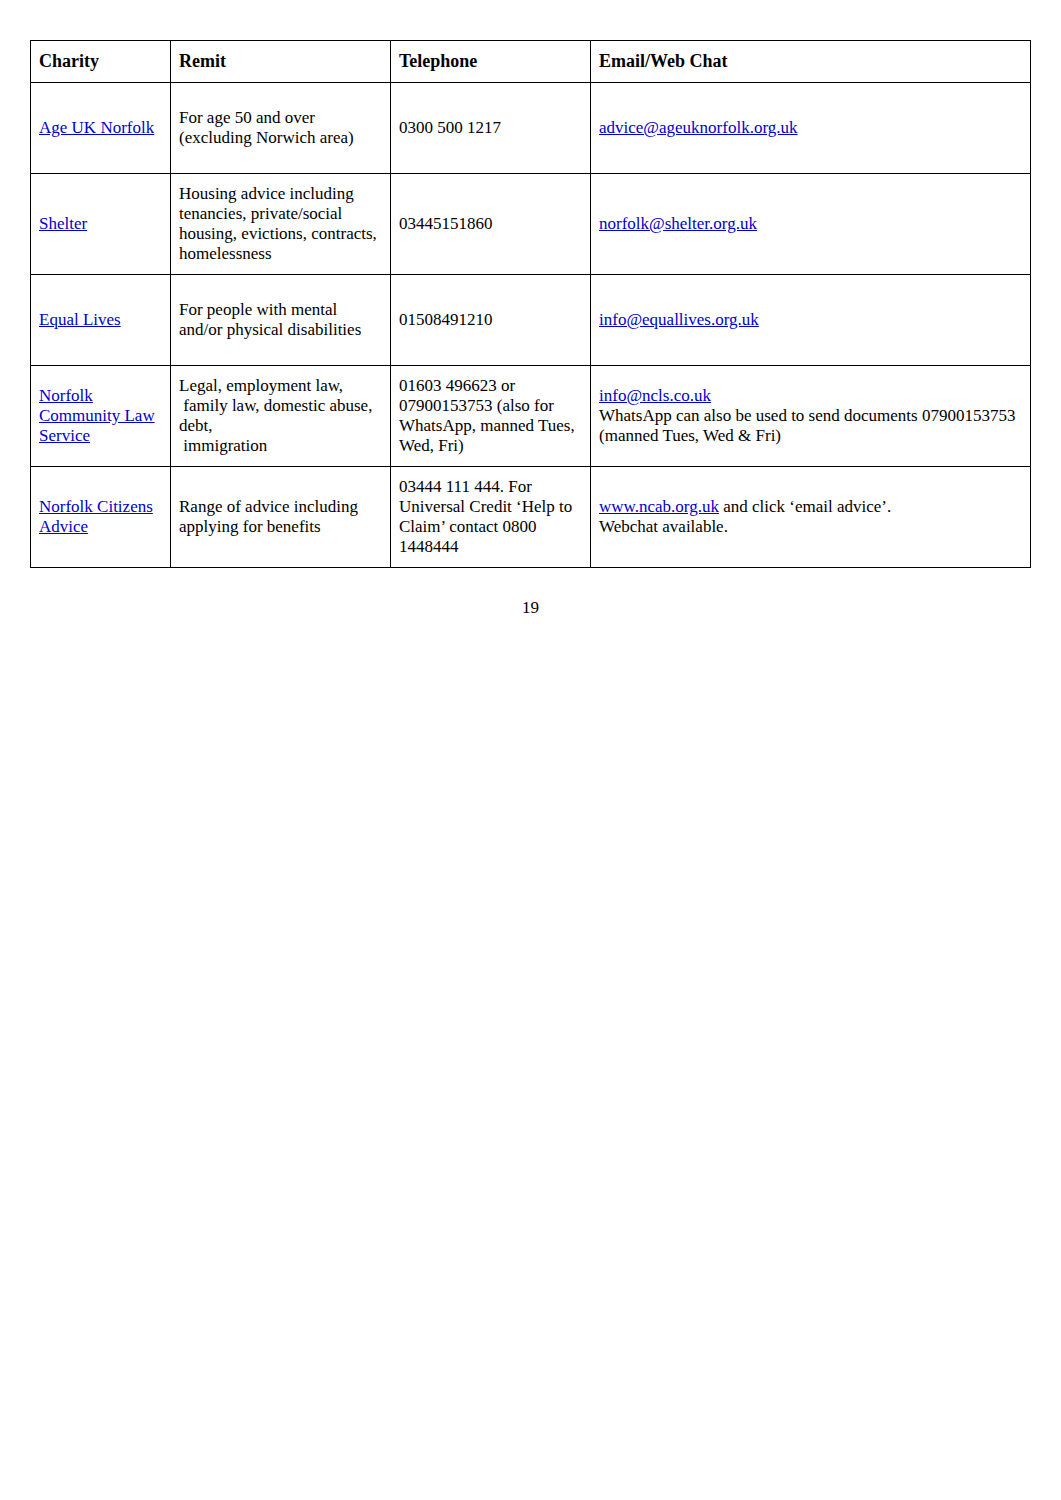| Charity | Remit | Telephone | Email/Web Chat |
| --- | --- | --- | --- |
| Age UK Norfolk | For age 50 and over (excluding Norwich area) | 0300 500 1217 | advice@ageuknorfolk.org.uk |
| Shelter | Housing advice including tenancies, private/social housing, evictions, contracts, homelessness | 03445151860 | norfolk@shelter.org.uk |
| Equal Lives | For people with mental and/or physical disabilities | 01508491210 | info@equallives.org.uk |
| Norfolk Community Law Service | Legal, employment law, family law, domestic abuse, debt, immigration | 01603 496623 or 07900153753 (also for WhatsApp, manned Tues, Wed, Fri) | info@ncls.co.uk WhatsApp can also be used to send documents 07900153753 (manned Tues, Wed & Fri) |
| Norfolk Citizens Advice | Range of advice including applying for benefits | 03444 111 444. For Universal Credit ‘Help to Claim’ contact 0800 1448444 | www.ncab.org.uk and click ‘email advice’. Webchat available. |
19